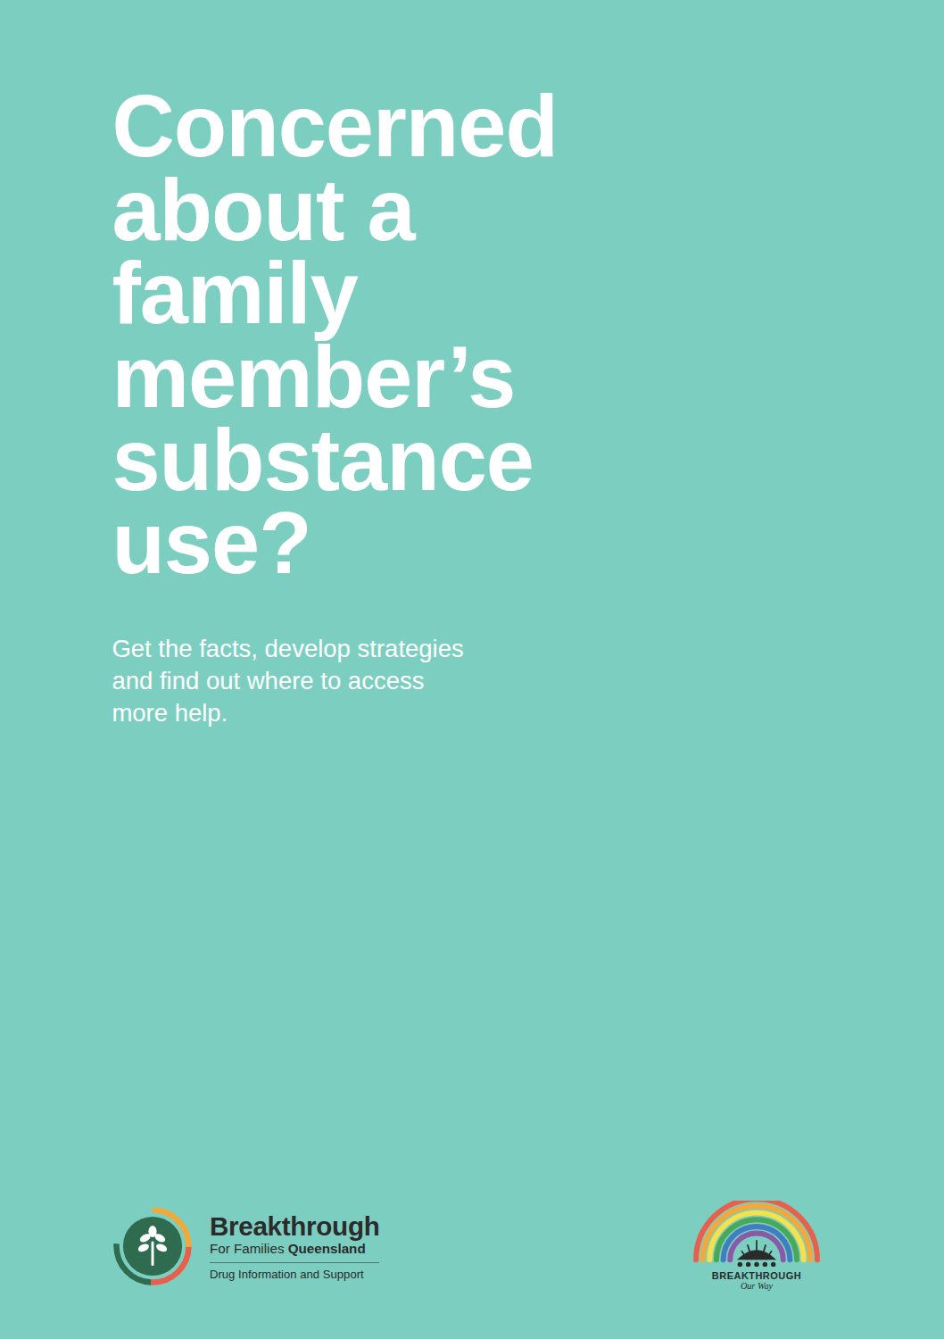Concerned about a family member’s substance use?
Get the facts, develop strategies and find out where to access more help.
Breakthrough For Families Queensland
Drug Information and Support
BREAKTHROUGH Our Way